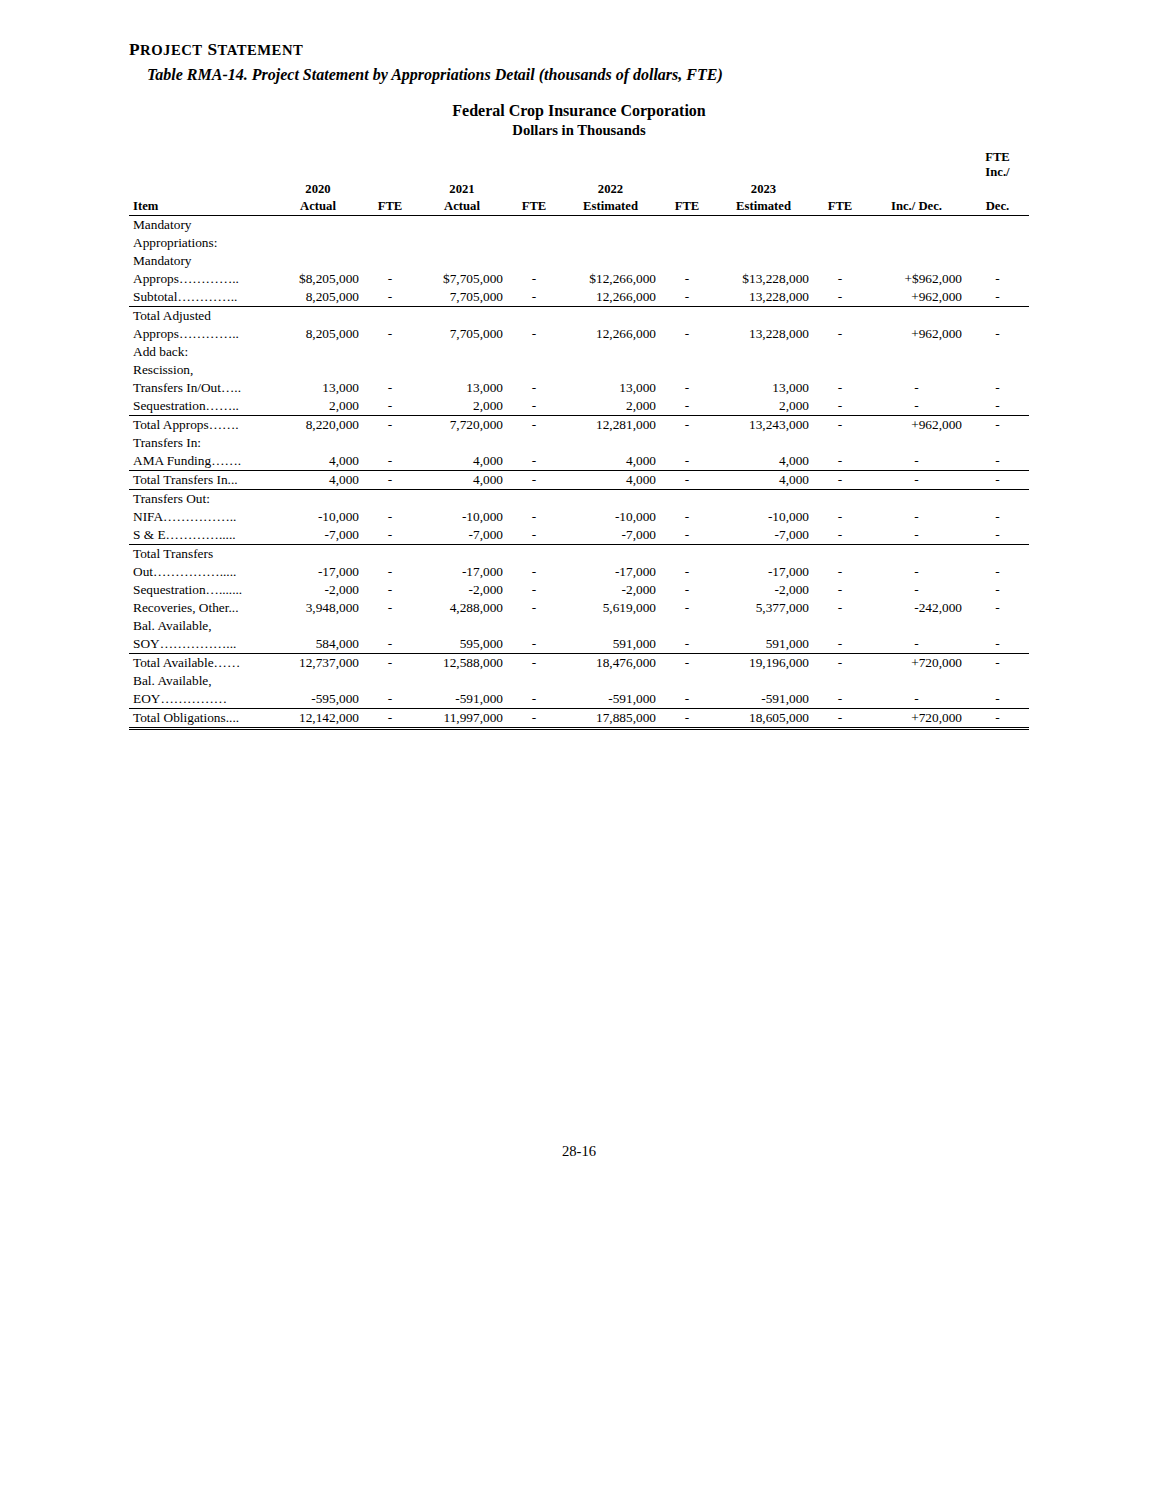PROJECT STATEMENT
Table RMA-14. Project Statement by Appropriations Detail (thousands of dollars, FTE)
Federal Crop Insurance Corporation
Dollars in Thousands
| | | | | | | | | | | FTE Inc./ |
| --- | --- | --- | --- | --- | --- | --- | --- | --- | --- | --- |
| | 2020 | | 2021 | | 2022 | | 2023 | | | |
| Item | Actual | FTE | Actual | FTE | Estimated | FTE | Estimated | FTE | Inc./ Dec. | Dec. |
| Mandatory | | | | | | | | | | |
| Appropriations: | | | | | | | | | | |
| Mandatory | | | | | | | | | | |
| Approps………….. | $8,205,000 | - | $7,705,000 | - | $12,266,000 | - | $13,228,000 | - | +$962,000 | - |
| Subtotal………….. | 8,205,000 | - | 7,705,000 | - | 12,266,000 | - | 13,228,000 | - | +962,000 | - |
| Total Adjusted | | | | | | | | | | |
| Approps………….. | 8,205,000 | - | 7,705,000 | - | 12,266,000 | - | 13,228,000 | - | +962,000 | - |
| Add back: | | | | | | | | | | |
| Rescission, | | | | | | | | | | |
| Transfers In/Out….. | 13,000 | - | 13,000 | - | 13,000 | - | 13,000 | - | - | - |
| Sequestration…….. | 2,000 | - | 2,000 | - | 2,000 | - | 2,000 | - | - | - |
| Total Approps……. | 8,220,000 | - | 7,720,000 | - | 12,281,000 | - | 13,243,000 | - | +962,000 | - |
| Transfers In: | | | | | | | | | | |
| AMA Funding……. | 4,000 | - | 4,000 | - | 4,000 | - | 4,000 | - | - | - |
| Total Transfers In... | 4,000 | - | 4,000 | - | 4,000 | - | 4,000 | - | - | - |
| Transfers Out: | | | | | | | | | | |
| NIFA…………….. | -10,000 | - | -10,000 | - | -10,000 | - | -10,000 | - | - | - |
| S & E…………..... | -7,000 | - | -7,000 | - | -7,000 | - | -7,000 | - | - | - |
| Total Transfers | | | | | | | | | | |
| Out……………..... | -17,000 | - | -17,000 | - | -17,000 | - | -17,000 | - | - | - |
| Sequestration…....... | -2,000 | - | -2,000 | - | -2,000 | - | -2,000 | - | - | - |
| Recoveries, Other... | 3,948,000 | - | 4,288,000 | - | 5,619,000 | - | 5,377,000 | - | -242,000 | - |
| Bal. Available, | | | | | | | | | | |
| SOY……………... | 584,000 | - | 595,000 | - | 591,000 | - | 591,000 | - | - | - |
| Total Available…… | 12,737,000 | - | 12,588,000 | - | 18,476,000 | - | 19,196,000 | - | +720,000 | - |
| Bal. Available, | | | | | | | | | | |
| EOY…………… | -595,000 | - | -591,000 | - | -591,000 | - | -591,000 | - | - | - |
| Total Obligations.... | 12,142,000 | - | 11,997,000 | - | 17,885,000 | - | 18,605,000 | - | +720,000 | - |
28-16